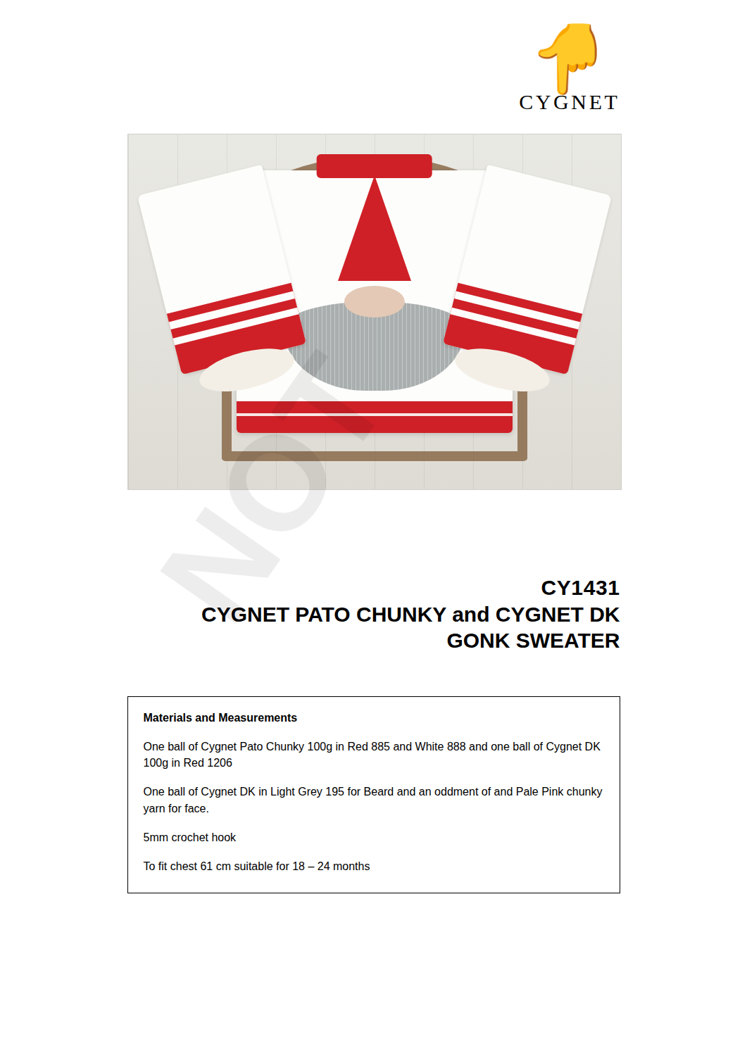👇 CYGNET
NOT
CY1431 CYGNET PATO CHUNKY and CYGNET DK GONK SWEATER
Materials and Measurements
One ball of Cygnet Pato Chunky 100g in Red 885 and White 888 and one ball of Cygnet DK 100g in Red 1206
One ball of Cygnet DK in Light Grey 195 for Beard and an oddment of and Pale Pink chunky yarn for face.
5mm crochet hook
To fit chest 61 cm suitable for 18 – 24 months